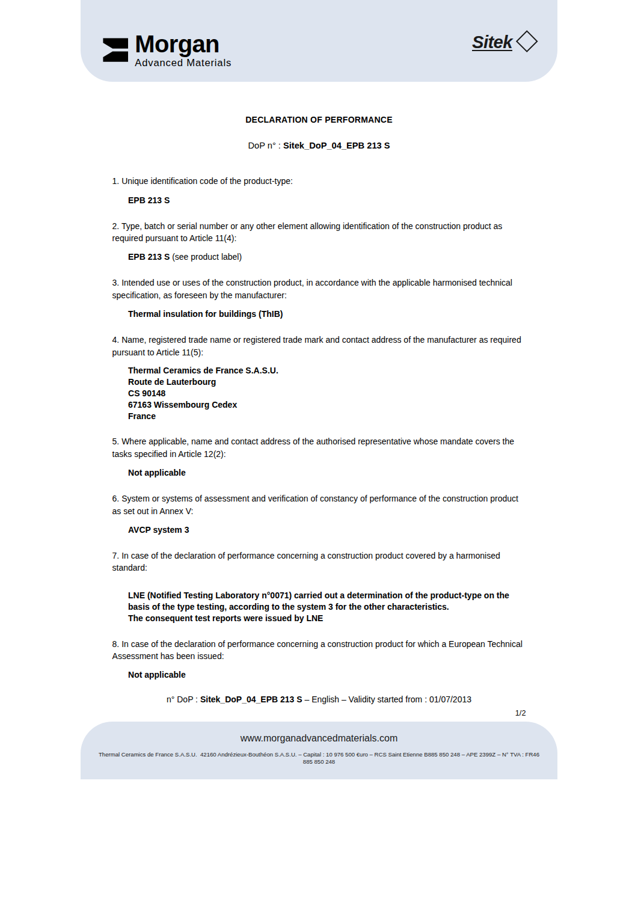Morgan
Advanced Materials
Sitek
DECLARATION OF PERFORMANCE
DoP n° : Sitek_DoP_04_EPB 213 S
1. Unique identification code of the product-type:
EPB 213 S
2. Type, batch or serial number or any other element allowing identification of the construction product as required pursuant to Article 11(4):
EPB 213 S (see product label)
3. Intended use or uses of the construction product, in accordance with the applicable harmonised technical specification, as foreseen by the manufacturer:
Thermal insulation for buildings (ThIB)
4. Name, registered trade name or registered trade mark and contact address of the manufacturer as required pursuant to Article 11(5):
Thermal Ceramics de France S.A.S.U.
Route de Lauterbourg
CS 90148
67163 Wissembourg Cedex
France
5. Where applicable, name and contact address of the authorised representative whose mandate covers the tasks specified in Article 12(2):
Not applicable
6. System or systems of assessment and verification of constancy of performance of the construction product as set out in Annex V:
AVCP system 3
7. In case of the declaration of performance concerning a construction product covered by a harmonised standard:
LNE (Notified Testing Laboratory n°0071) carried out a determination of the product-type on the basis of the type testing, according to the system 3 for the other characteristics.
The consequent test reports were issued by LNE
8. In case of the declaration of performance concerning a construction product for which a European Technical Assessment has been issued:
Not applicable
n° DoP : Sitek_DoP_04_EPB 213 S – English – Validity started from : 01/07/2013
1/2
www.morganadvancedmaterials.com
Thermal Ceramics de France S.A.S.U. 42160 Andrézieux-Bouthéon S.A.S.U. – Capital : 10 976 500 €uro – RCS Saint Etienne B885 850 248 – APE 2399Z – N° TVA : FR46 885 850 248